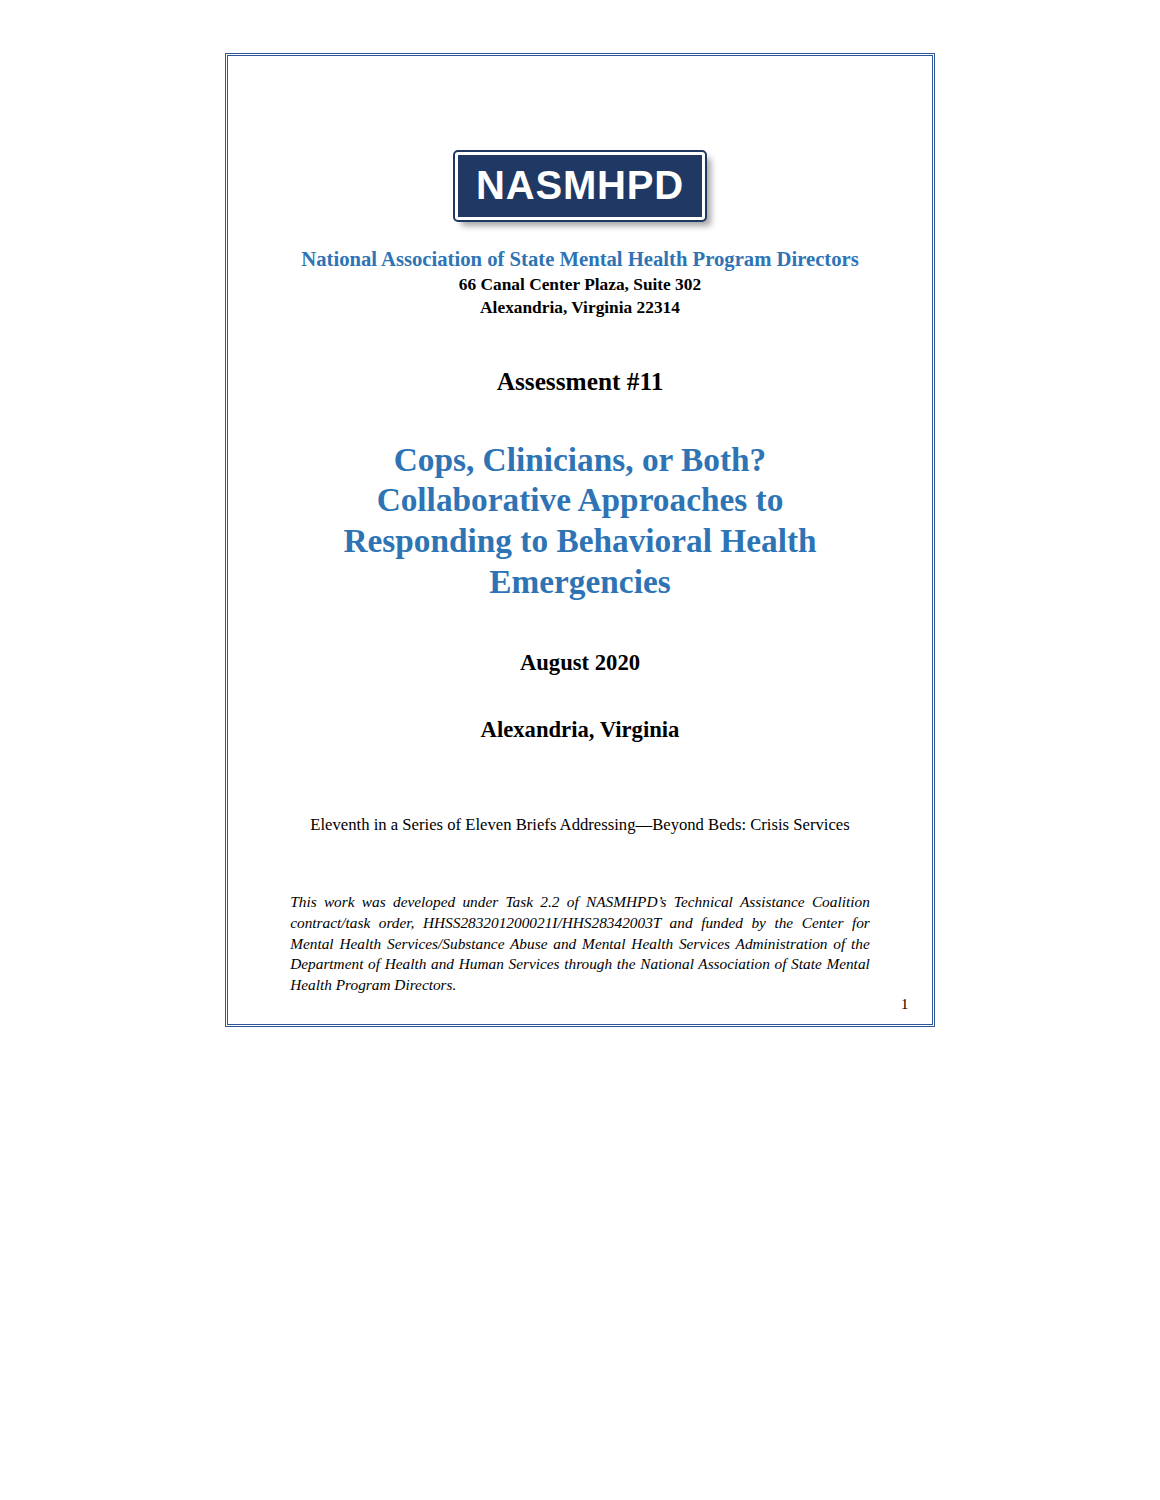NASMHPD
National Association of State Mental Health Program Directors
66 Canal Center Plaza, Suite 302
Alexandria, Virginia 22314
Assessment #11
Cops, Clinicians, or Both?
Collaborative Approaches to
Responding to Behavioral Health
Emergencies
August 2020
Alexandria, Virginia
Eleventh in a Series of Eleven Briefs Addressing—Beyond Beds: Crisis Services
This work was developed under Task 2.2 of NASMHPD’s Technical Assistance Coalition contract/task order, HHSS283201200021I/HHS28342003T and funded by the Center for Mental Health Services/Substance Abuse and Mental Health Services Administration of the Department of Health and Human Services through the National Association of State Mental Health Program Directors.
1